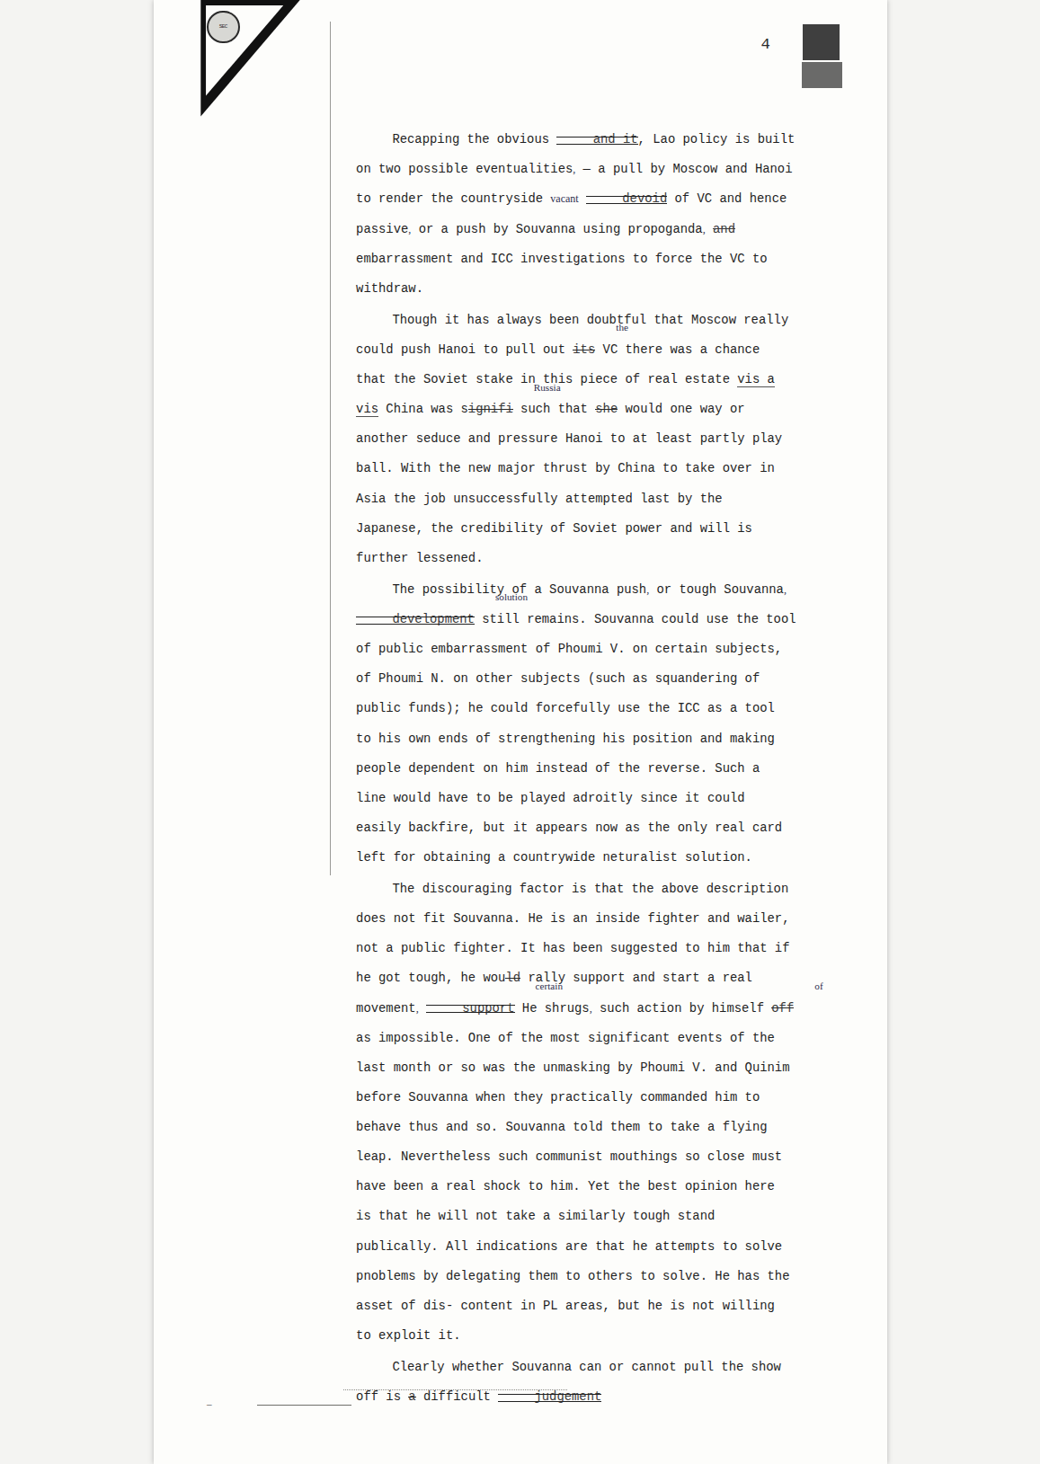SEC
4
Recapping the obvious and it, Lao policy is built on two possible eventualities, — a pull by Moscow and Hanoi to render the countryside vacant devoid of VC and hence passive, or a push by Souvanna using propoganda, and embarrassment and ICC investigations to force the VC to withdraw.
Though it has always been doubtful that Moscow really could push Hanoi to pull out its the VC there was a chance that the Soviet stake in this piece of real estate vis a vis China was signifi Russia such that she would one way or another seduce and pressure Hanoi to at least partly play ball. With the new major thrust by China to take over in Asia the job unsuccessfully attempted last by the Japanese, the credibility of Soviet power and will is further lessened.
The possibility of a Souvanna push, or tough Souvanna, development solution still remains. Souvanna could use the tool of public embarrassment of Phoumi V. on certain subjects, of Phoumi N. on other subjects (such as squandering of public funds); he could forcefully use the ICC as a tool to his own ends of strengthening his position and making people dependent on him instead of the reverse. Such a line would have to be played adroitly since it could easily backfire, but it appears now as the only real card left for obtaining a countrywide neturalist solution.
The discouraging factor is that the above description does not fit Souvanna. He is an inside fighter and wailer, not a public fighter. It has been suggested to him that if he got tough, he would rally support and start a real movement, support certain He shrugs, such action by himself off of as impossible. One of the most significant events of the last month or so was the unmasking by Phoumi V. and Quinim before Souvanna when they practically commanded him to behave thus and so. Souvanna told them to take a flying leap. Nevertheless such communist mouthings so close must have been a real shock to him. Yet the best opinion here is that he will not take a similarly tough stand publically. All indications are that he attempts to solve pnoblems by delegating them to others to solve. He has the asset of dis- content in PL areas, but he is not willing to exploit it.
Clearly whether Souvanna can or cannot pull the show off is a difficult judgement
—